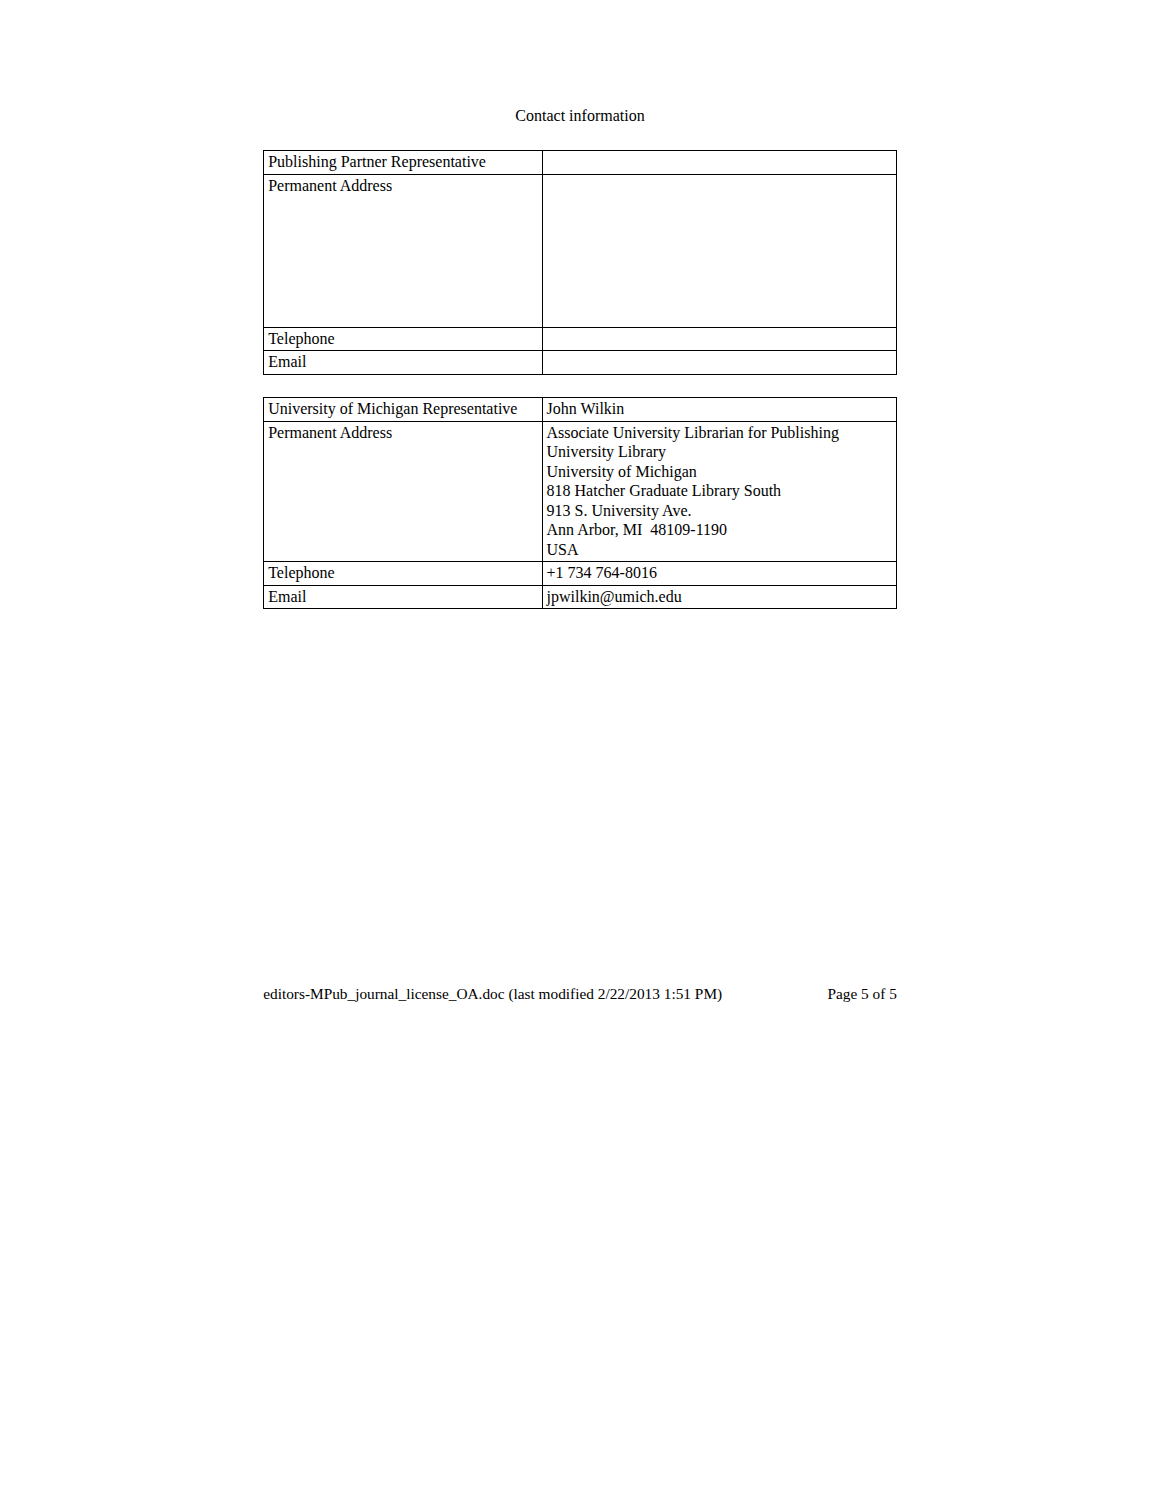Contact information
| Publishing Partner Representative | |
| Permanent Address | |
| Telephone | |
| Email | |
| University of Michigan Representative | John Wilkin |
| Permanent Address | Associate University Librarian for Publishing University Library University of Michigan 818 Hatcher Graduate Library South 913 S. University Ave. Ann Arbor, MI 48109-1190 USA |
| Telephone | +1 734 764-8016 |
| Email | jpwilkin@umich.edu |
editors-MPub_journal_license_OA.doc (last modified 2/22/2013 1:51 PM)
Page 5 of 5